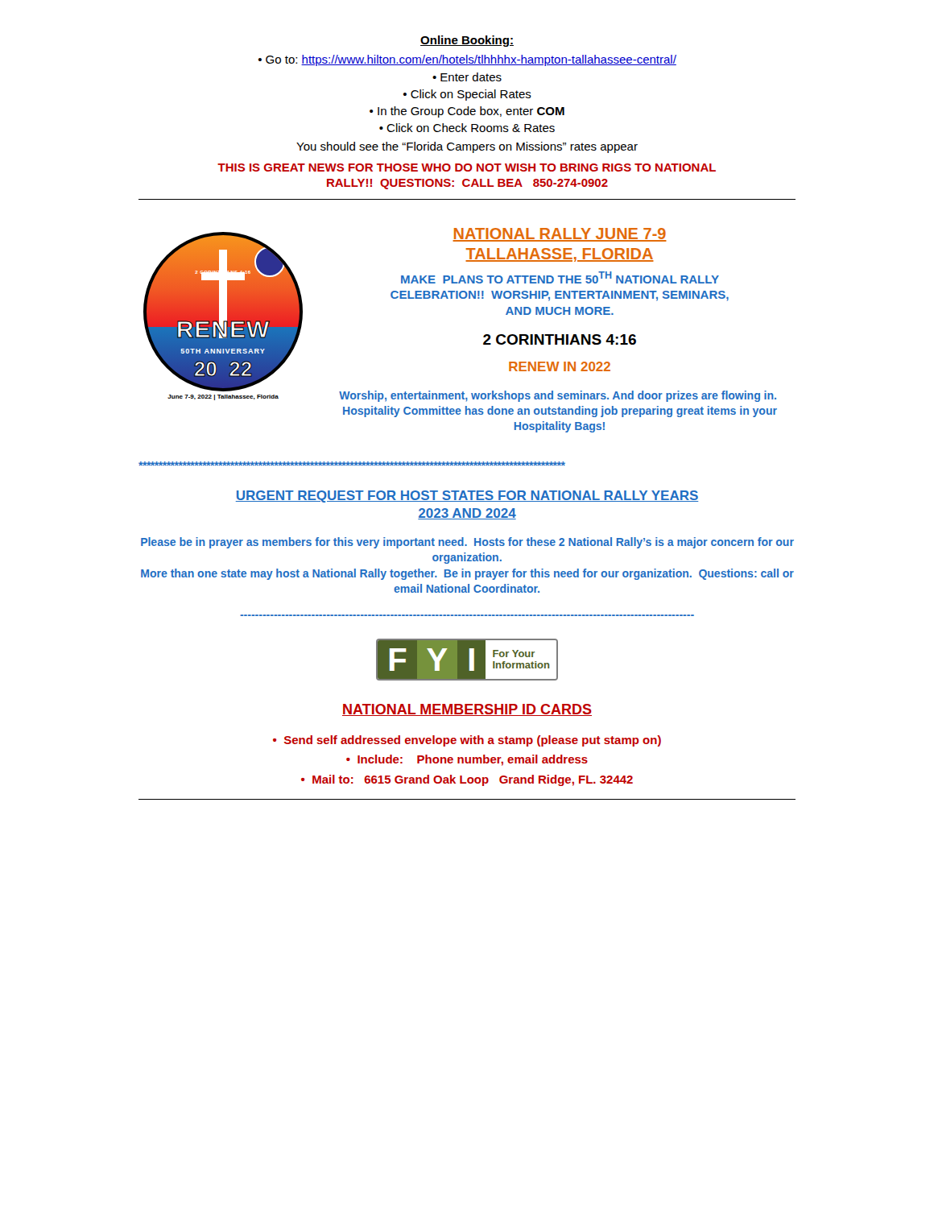Online Booking:
Go to: https://www.hilton.com/en/hotels/tlhhhhx-hampton-tallahassee-central/
Enter dates
Click on Special Rates
In the Group Code box, enter COM
Click on Check Rooms & Rates
You should see the “Florida Campers on Missions” rates appear
THIS IS GREAT NEWS FOR THOSE WHO DO NOT WISH TO BRING RIGS TO NATIONAL
RALLY!! QUESTIONS: CALL BEA 850-274-0902
2 CORINTHIANS 4:16
RENEW
50TH ANNIVERSARY
20 22
June 7-9, 2022 | Tallahassee, Florida
NATIONAL RALLY JUNE 7-9
TALLAHASSE, FLORIDA
MAKE PLANS TO ATTEND THE 50TH NATIONAL RALLY
CELEBRATION!! WORSHIP, ENTERTAINMENT, SEMINARS,
AND MUCH MORE.
2 CORINTHIANS 4:16
RENEW IN 2022
Worship, entertainment, workshops and seminars. And door prizes are flowing in. Hospitality Committee has done an outstanding job preparing great items in your Hospitality Bags!
***********************************************************************************************************
URGENT REQUEST FOR HOST STATES FOR NATIONAL RALLY YEARS
2023 AND 2024
Please be in prayer as members for this very important need. Hosts for these 2 National Rally’s is a major concern for our organization.
More than one state may host a National Rally together. Be in prayer for this need for our organization. Questions: call or email National Coordinator.
-------------------------------------------------------------------------------------------------------------------------
FYI For Your Information
NATIONAL MEMBERSHIP ID CARDS
Send self addressed envelope with a stamp (please put stamp on)
Include: Phone number, email address
Mail to: 6615 Grand Oak Loop Grand Ridge, FL. 32442